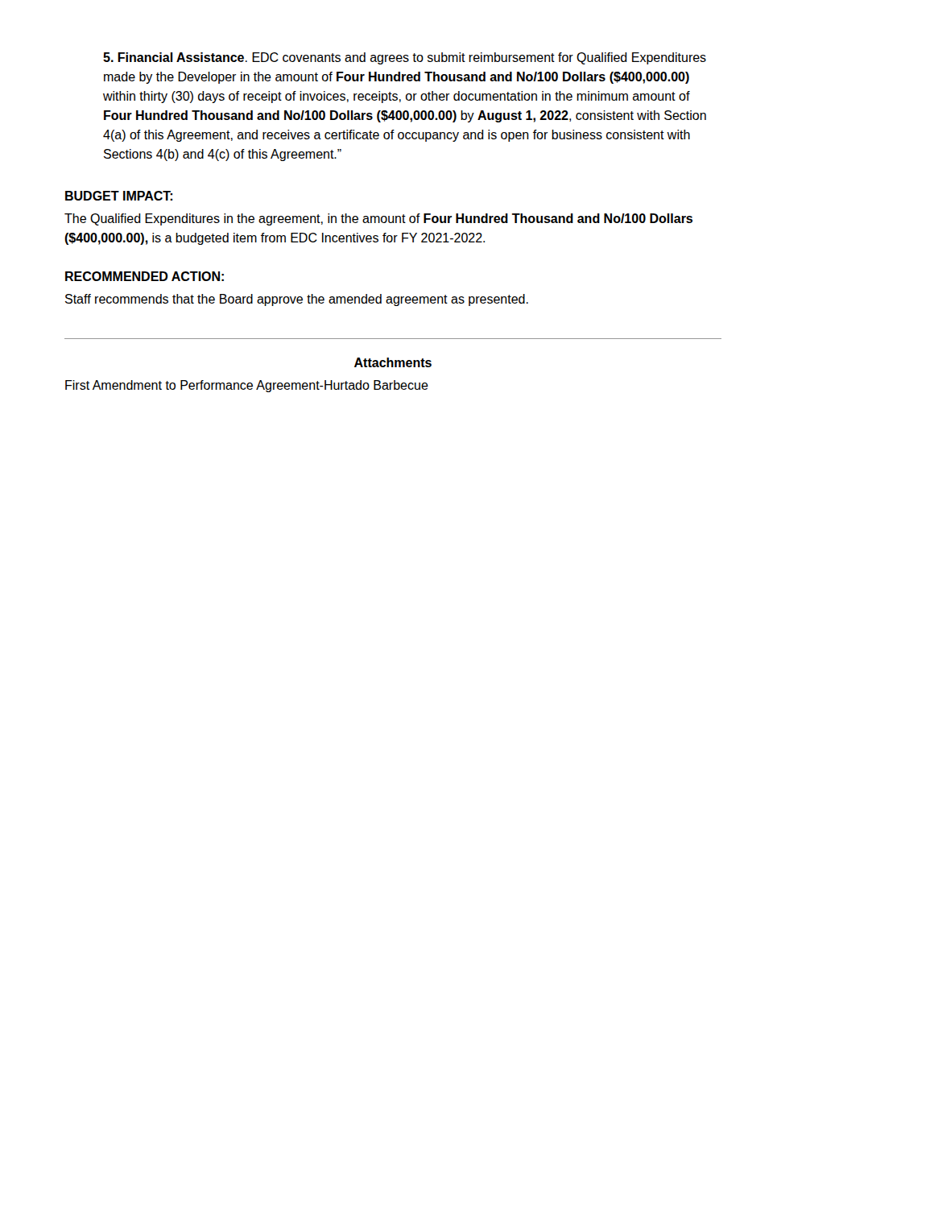5. Financial Assistance. EDC covenants and agrees to submit reimbursement for Qualified Expenditures made by the Developer in the amount of Four Hundred Thousand and No/100 Dollars ($400,000.00) within thirty (30) days of receipt of invoices, receipts, or other documentation in the minimum amount of Four Hundred Thousand and No/100 Dollars ($400,000.00) by August 1, 2022, consistent with Section 4(a) of this Agreement, and receives a certificate of occupancy and is open for business consistent with Sections 4(b) and 4(c) of this Agreement.”
BUDGET IMPACT:
The Qualified Expenditures in the agreement, in the amount of Four Hundred Thousand and No/100 Dollars ($400,000.00), is a budgeted item from EDC Incentives for FY 2021-2022.
RECOMMENDED ACTION:
Staff recommends that the Board approve the amended agreement as presented.
Attachments
First Amendment to Performance Agreement-Hurtado Barbecue